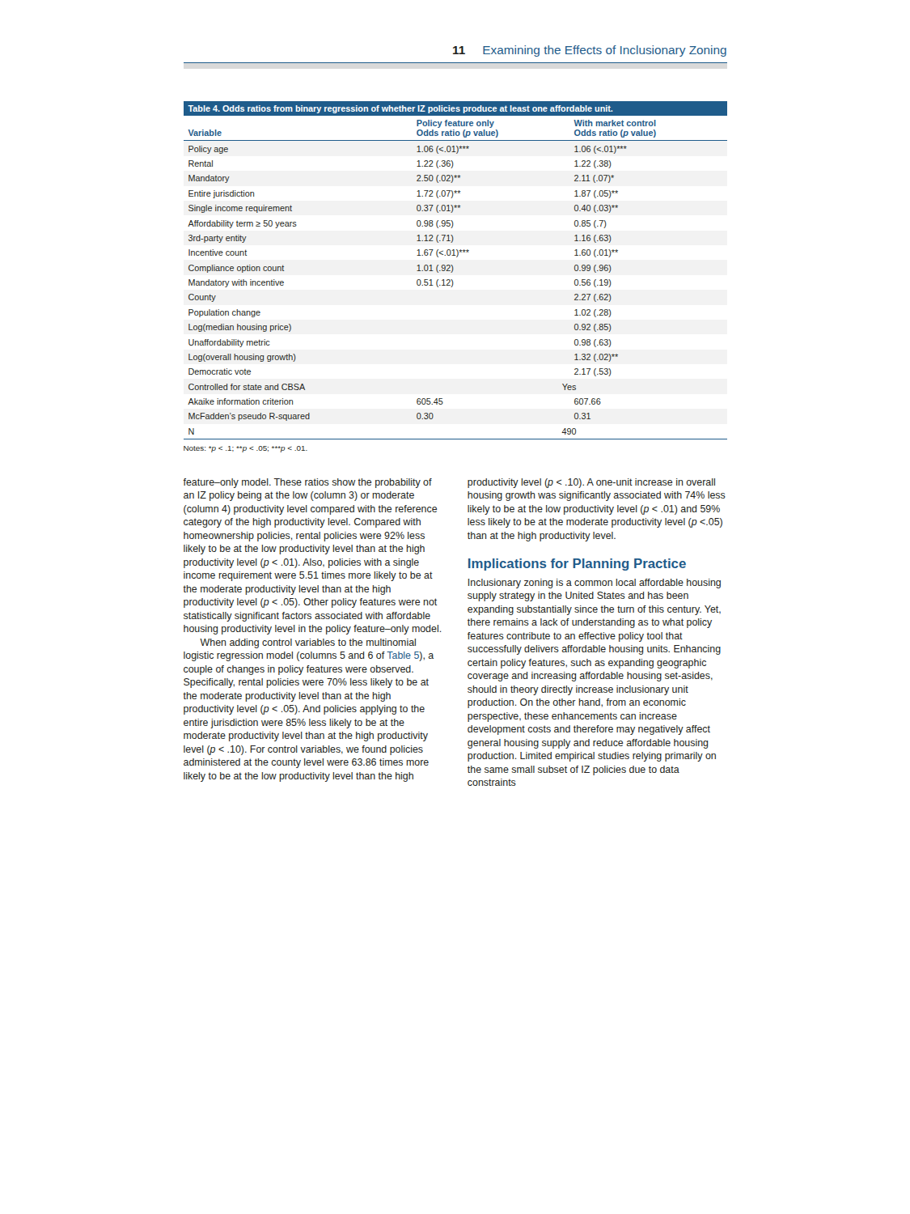11 Examining the Effects of Inclusionary Zoning
Table 4. Odds ratios from binary regression of whether IZ policies produce at least one affordable unit.
| Variable | Policy feature only Odds ratio ( p value) | With market control Odds ratio ( p value) |
| --- | --- | --- |
| Policy age | 1.06 (<.01)*** | 1.06 (<.01)*** |
| Rental | 1.22 (.36) | 1.22 (.38) |
| Mandatory | 2.50 (.02)** | 2.11 (.07)* |
| Entire jurisdiction | 1.72 (.07)** | 1.87 (.05)** |
| Single income requirement | 0.37 (.01)** | 0.40 (.03)** |
| Affordability term ≥ 50 years | 0.98 (.95) | 0.85 (.7) |
| 3rd-party entity | 1.12 (.71) | 1.16 (.63) |
| Incentive count | 1.67 (<.01)*** | 1.60 (.01)** |
| Compliance option count | 1.01 (.92) | 0.99 (.96) |
| Mandatory with incentive | 0.51 (.12) | 0.56 (.19) |
| County | | 2.27 (.62) |
| Population change | | 1.02 (.28) |
| Log(median housing price) | | 0.92 (.85) |
| Unaffordability metric | | 0.98 (.63) |
| Log(overall housing growth) | | 1.32 (.02)** |
| Democratic vote | | 2.17 (.53) |
| Controlled for state and CBSA | Yes |
| Akaike information criterion | 605.45 | 607.66 |
| McFadden’s pseudo R-squared | 0.30 | 0.31 |
| N | 490 |
Notes: *p < .1; **p < .05; ***p < .01.
feature–only model. These ratios show the probability of an IZ policy being at the low (column 3) or moderate (column 4) productivity level compared with the reference category of the high productivity level. Compared with homeownership policies, rental policies were 92% less likely to be at the low productivity level than at the high productivity level (p < .01). Also, policies with a single income requirement were 5.51 times more likely to be at the moderate productivity level than at the high productivity level (p < .05). Other policy features were not statistically significant factors associated with affordable housing productivity level in the policy feature–only model.
When adding control variables to the multinomial logistic regression model (columns 5 and 6 of Table 5), a couple of changes in policy features were observed. Specifically, rental policies were 70% less likely to be at the moderate productivity level than at the high productivity level (p < .05). And policies applying to the entire jurisdiction were 85% less likely to be at the moderate productivity level than at the high productivity level (p < .10). For control variables, we found policies administered at the county level were 63.86 times more likely to be at the low productivity level than the high
productivity level (p < .10). A one-unit increase in overall housing growth was significantly associated with 74% less likely to be at the low productivity level (p < .01) and 59% less likely to be at the moderate productivity level (p <.05) than at the high productivity level.
Implications for Planning Practice
Inclusionary zoning is a common local affordable housing supply strategy in the United States and has been expanding substantially since the turn of this century. Yet, there remains a lack of understanding as to what policy features contribute to an effective policy tool that successfully delivers affordable housing units. Enhancing certain policy features, such as expanding geographic coverage and increasing affordable housing set-asides, should in theory directly increase inclusionary unit production. On the other hand, from an economic perspective, these enhancements can increase development costs and therefore may negatively affect general housing supply and reduce affordable housing production. Limited empirical studies relying primarily on the same small subset of IZ policies due to data constraints